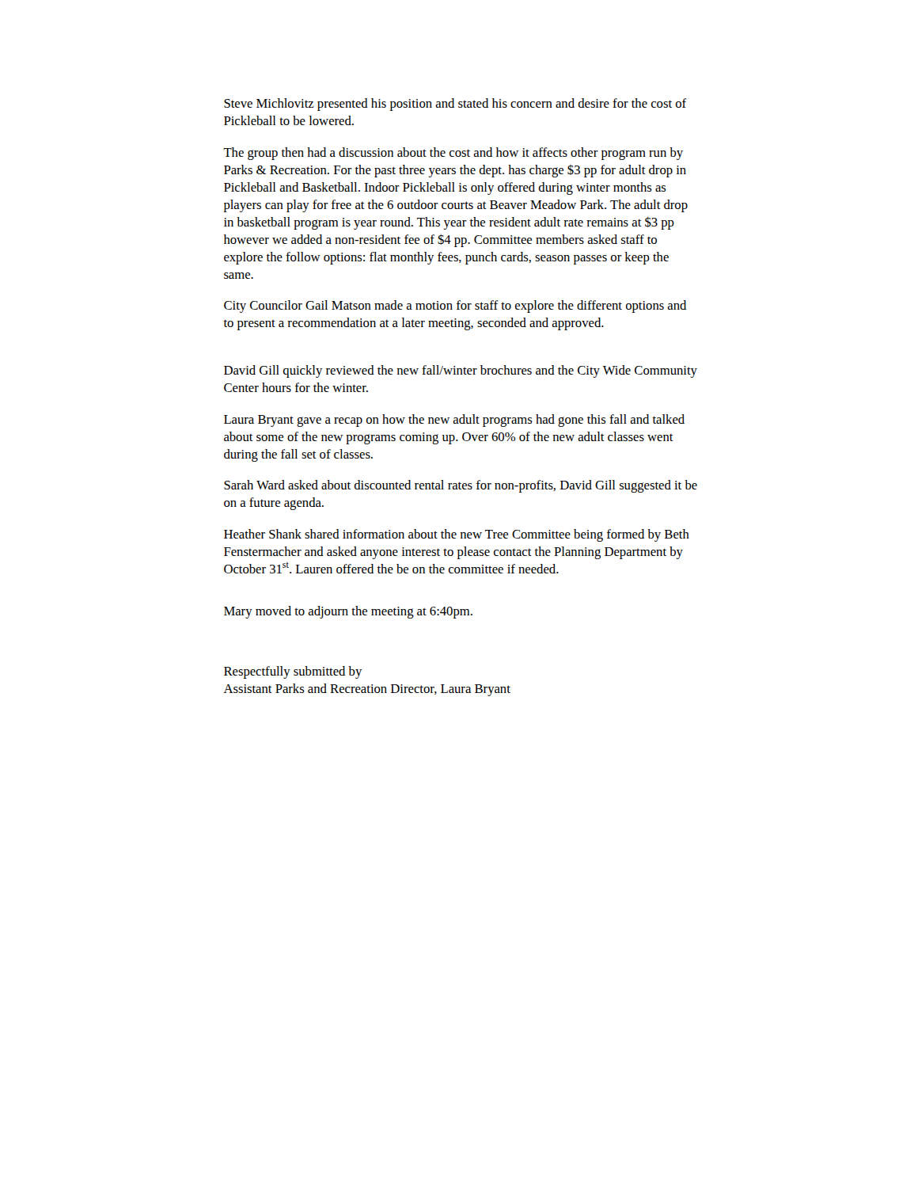Steve Michlovitz presented his position and stated his concern and desire for the cost of Pickleball to be lowered.
The group then had a discussion about the cost and how it affects other program run by Parks & Recreation. For the past three years the dept. has charge $3 pp for adult drop in Pickleball and Basketball. Indoor Pickleball is only offered during winter months as players can play for free at the 6 outdoor courts at Beaver Meadow Park. The adult drop in basketball program is year round. This year the resident adult rate remains at $3 pp however we added a non-resident fee of $4 pp. Committee members asked staff to explore the follow options: flat monthly fees, punch cards, season passes or keep the same.
City Councilor Gail Matson made a motion for staff to explore the different options and to present a recommendation at a later meeting, seconded and approved.
David Gill quickly reviewed the new fall/winter brochures and the City Wide Community Center hours for the winter.
Laura Bryant gave a recap on how the new adult programs had gone this fall and talked about some of the new programs coming up. Over 60% of the new adult classes went during the fall set of classes.
Sarah Ward asked about discounted rental rates for non-profits, David Gill suggested it be on a future agenda.
Heather Shank shared information about the new Tree Committee being formed by Beth Fenstermacher and asked anyone interest to please contact the Planning Department by October 31st. Lauren offered the be on the committee if needed.
Mary moved to adjourn the meeting at 6:40pm.
Respectfully submitted by
Assistant Parks and Recreation Director, Laura Bryant